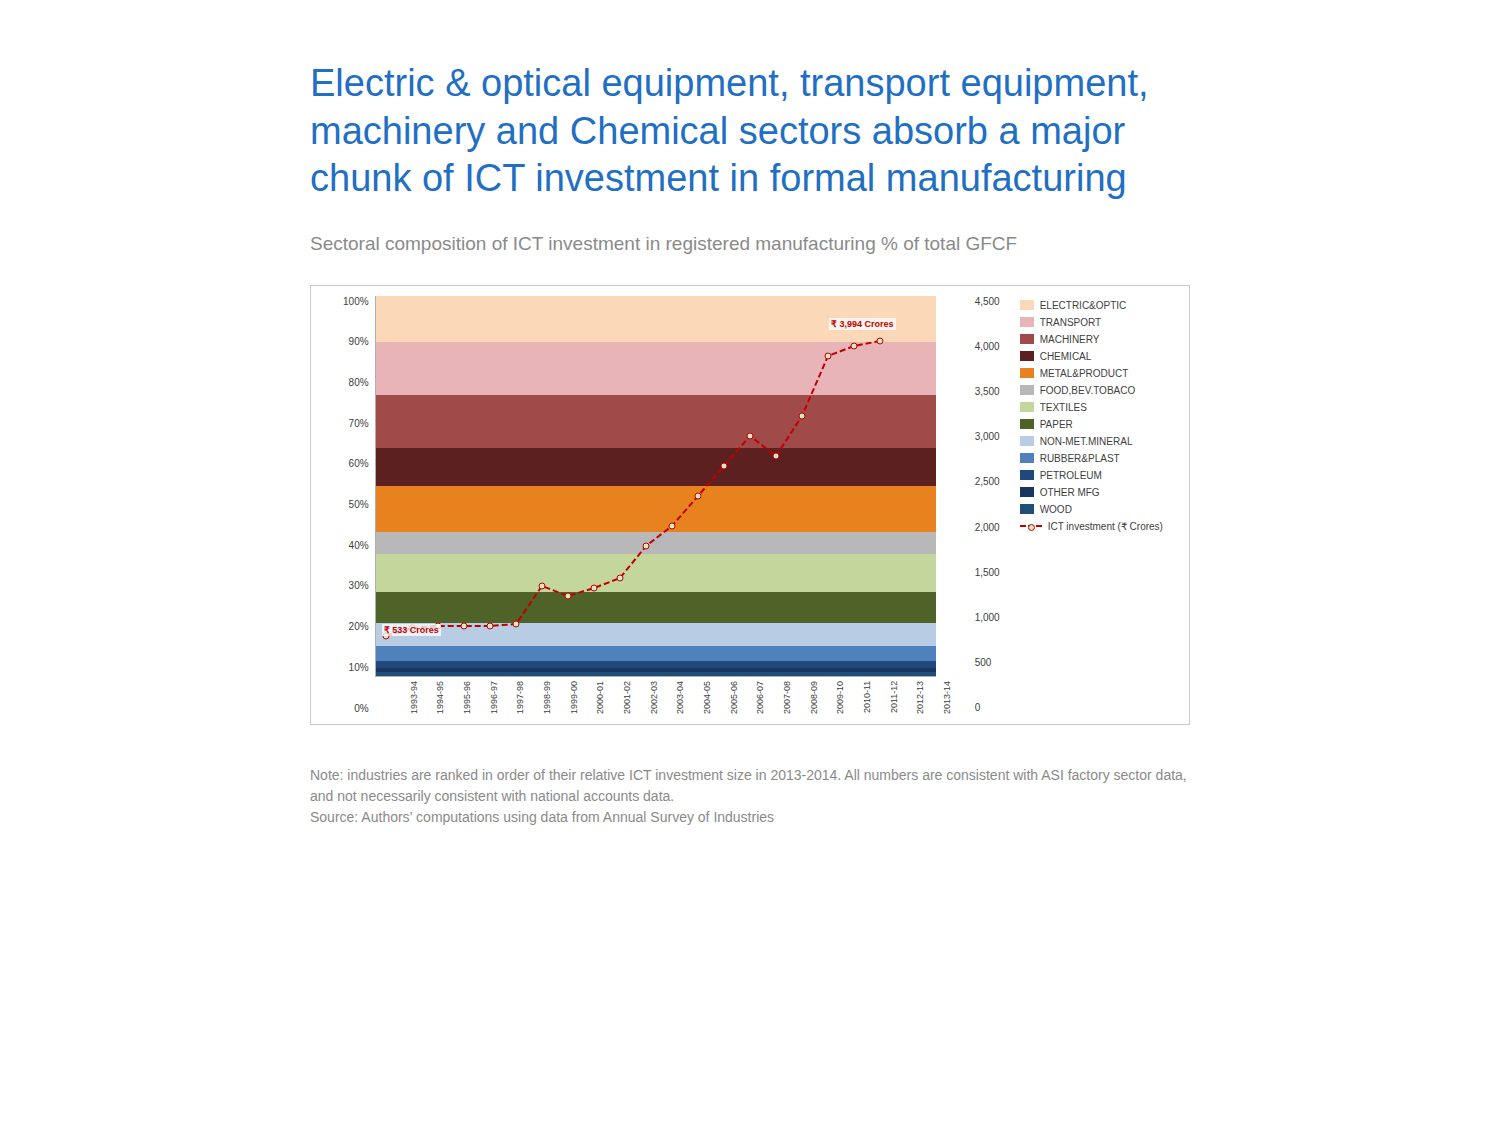Electric & optical equipment, transport equipment, machinery and Chemical sectors absorb a major chunk of ICT investment in formal manufacturing
Sectoral composition of ICT investment in registered manufacturing % of total GFCF
100% 90% 80% 70% 60% 50% 40% 30% 20% 10% 0%
₹ 533 Crores
₹ 3,994 Crores
1993-94 1994-95 1995-96 1996-97 1997-98 1998-99 1999-00 2000-01 2001-02 2002-03 2003-04 2004-05 2005-06 2006-07 2007-08 2008-09 2009-10 2010-11 2011-12 2012-13 2013-14
4,500 4,000 3,500 3,000 2,500 2,000 1,500 1,000 500 0
ELECTRIC&OPTIC
TRANSPORT
MACHINERY
CHEMICAL
METAL&PRODUCT
FOOD,BEV.TOBACO
TEXTILES
PAPER
NON-MET.MINERAL
RUBBER&PLAST
PETROLEUM
OTHER MFG
WOOD
ICT investment (₹ Crores)
Note: industries are ranked in order of their relative ICT investment size in 2013-2014. All numbers are consistent with ASI factory sector data, and not necessarily consistent with national accounts data.
Source: Authors’ computations using data from Annual Survey of Industries